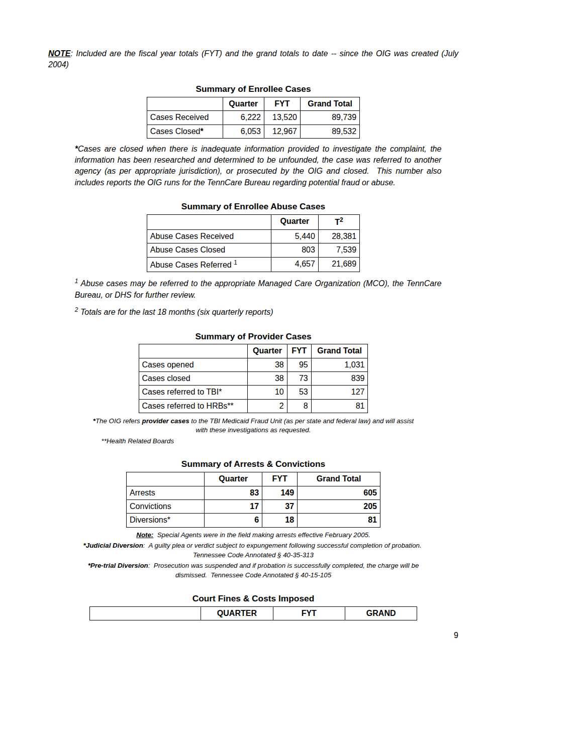NOTE: Included are the fiscal year totals (FYT) and the grand totals to date -- since the OIG was created (July 2004)
Summary of Enrollee Cases
| | Quarter | FYT | Grand Total |
| --- | --- | --- | --- |
| Cases Received | 6,222 | 13,520 | 89,739 |
| Cases Closed * | 6,053 | 12,967 | 89,532 |
*Cases are closed when there is inadequate information provided to investigate the complaint, the information has been researched and determined to be unfounded, the case was referred to another agency (as per appropriate jurisdiction), or prosecuted by the OIG and closed. This number also includes reports the OIG runs for the TennCare Bureau regarding potential fraud or abuse.
Summary of Enrollee Abuse Cases
| | Quarter | T 2 |
| --- | --- | --- |
| Abuse Cases Received | 5,440 | 28,381 |
| Abuse Cases Closed | 803 | 7,539 |
| Abuse Cases Referred 1 | 4,657 | 21,689 |
1 Abuse cases may be referred to the appropriate Managed Care Organization (MCO), the TennCare Bureau, or DHS for further review.
2 Totals are for the last 18 months (six quarterly reports)
Summary of Provider Cases
| | Quarter | FYT | Grand Total |
| --- | --- | --- | --- |
| Cases opened | 38 | 95 | 1,031 |
| Cases closed | 38 | 73 | 839 |
| Cases referred to TBI* | 10 | 53 | 127 |
| Cases referred to HRBs** | 2 | 8 | 81 |
*The OIG refers provider cases to the TBI Medicaid Fraud Unit (as per state and federal law) and will assist with these investigations as requested.
**Health Related Boards
Summary of Arrests & Convictions
| | Quarter | FYT | Grand Total |
| --- | --- | --- | --- |
| Arrests | 83 | 149 | 605 |
| Convictions | 17 | 37 | 205 |
| Diversions* | 6 | 18 | 81 |
Note: Special Agents were in the field making arrests effective February 2005.
*Judicial Diversion: A guilty plea or verdict subject to expungement following successful completion of probation. Tennessee Code Annotated § 40-35-313
*Pre-trial Diversion: Prosecution was suspended and if probation is successfully completed, the charge will be dismissed. Tennessee Code Annotated § 40-15-105
Court Fines & Costs Imposed
| | QUARTER | FYT | GRAND |
| --- | --- | --- | --- |
9